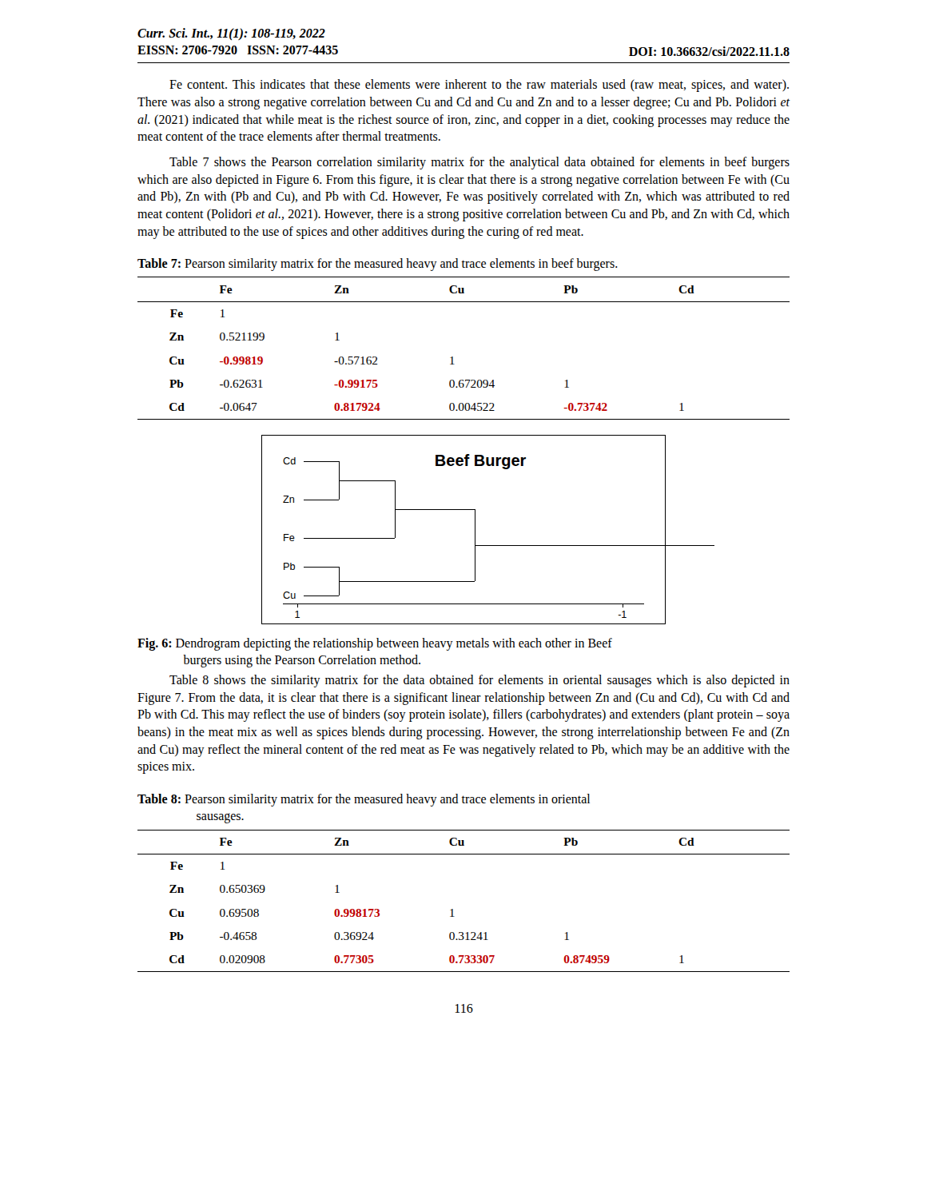Curr. Sci. Int., 11(1): 108-119, 2022
EISSN: 2706-7920 ISSN: 2077-4435
DOI: 10.36632/csi/2022.11.1.8
Fe content. This indicates that these elements were inherent to the raw materials used (raw meat, spices, and water). There was also a strong negative correlation between Cu and Cd and Cu and Zn and to a lesser degree; Cu and Pb. Polidori et al. (2021) indicated that while meat is the richest source of iron, zinc, and copper in a diet, cooking processes may reduce the meat content of the trace elements after thermal treatments.
Table 7 shows the Pearson correlation similarity matrix for the analytical data obtained for elements in beef burgers which are also depicted in Figure 6. From this figure, it is clear that there is a strong negative correlation between Fe with (Cu and Pb), Zn with (Pb and Cu), and Pb with Cd. However, Fe was positively correlated with Zn, which was attributed to red meat content (Polidori et al., 2021). However, there is a strong positive correlation between Cu and Pb, and Zn with Cd, which may be attributed to the use of spices and other additives during the curing of red meat.
Table 7: Pearson similarity matrix for the measured heavy and trace elements in beef burgers.
| | Fe | Zn | Cu | Pb | Cd |
| --- | --- | --- | --- | --- | --- |
| Fe | 1 | | | | |
| Zn | 0.521199 | 1 | | | |
| Cu | -0.99819 | -0.57162 | 1 | | |
| Pb | -0.62631 | -0.99175 | 0.672094 | 1 | |
| Cd | -0.0647 | 0.817924 | 0.004522 | -0.73742 | 1 |
Beef Burger
Cd Zn Fe Pb Cu
1
-1
Fig. 6: Dendrogram depicting the relationship between heavy metals with each other in Beef burgers using the Pearson Correlation method.
Table 8 shows the similarity matrix for the data obtained for elements in oriental sausages which is also depicted in Figure 7. From the data, it is clear that there is a significant linear relationship between Zn and (Cu and Cd), Cu with Cd and Pb with Cd. This may reflect the use of binders (soy protein isolate), fillers (carbohydrates) and extenders (plant protein – soya beans) in the meat mix as well as spices blends during processing. However, the strong interrelationship between Fe and (Zn and Cu) may reflect the mineral content of the red meat as Fe was negatively related to Pb, which may be an additive with the spices mix.
Table 8: Pearson similarity matrix for the measured heavy and trace elements in oriental sausages.
| | Fe | Zn | Cu | Pb | Cd |
| --- | --- | --- | --- | --- | --- |
| Fe | 1 | | | | |
| Zn | 0.650369 | 1 | | | |
| Cu | 0.69508 | 0.998173 | 1 | | |
| Pb | -0.4658 | 0.36924 | 0.31241 | 1 | |
| Cd | 0.020908 | 0.77305 | 0.733307 | 0.874959 | 1 |
116